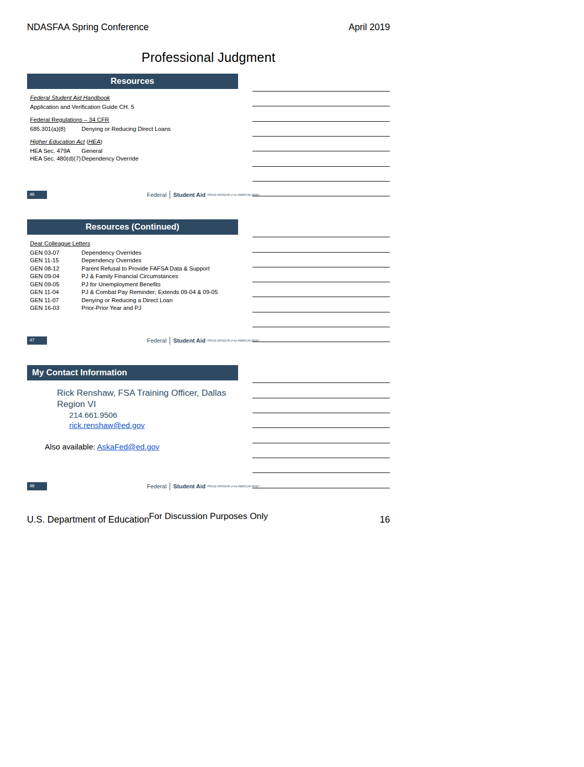NDASFAA Spring Conference
April 2019
Professional Judgment
Resources
Federal Student Aid Handbook
Application and Verification Guide CH. 5
Federal Regulations – 34 CFR
685.301(a)(8)
Denying or Reducing Direct Loans
Higher Education Act (HEA)
HEA Sec. 479A
General
HEA Sec. 480(d)(7)
Dependency Override
46
Federal Student Aid PROUD SPONSOR of the AMERICAN MIND℠
Resources (Continued)
Dear Colleague Letters
GEN 03-07
Dependency Overrides
GEN 11-15
Dependency Overrides
GEN 08-12
Parent Refusal to Provide FAFSA Data & Support
GEN 09-04
PJ & Family Financial Circumstances
GEN 09-05
PJ for Unemployment Benefits
GEN 11-04
PJ & Combat Pay Reminder; Extends 09-04 & 09-05
GEN 11-07
Denying or Reducing a Direct Loan
GEN 16-03
Prior-Prior Year and PJ
47
Federal Student Aid PROUD SPONSOR of the AMERICAN MIND℠
My Contact Information
Rick Renshaw, FSA Training Officer, Dallas Region VI
214.661.9506
rick.renshaw@ed.gov
Also available: AskaFed@ed.gov
48
Federal Student Aid PROUD SPONSOR of the AMERICAN MIND℠
For Discussion Purposes Only
U.S. Department of Education
16